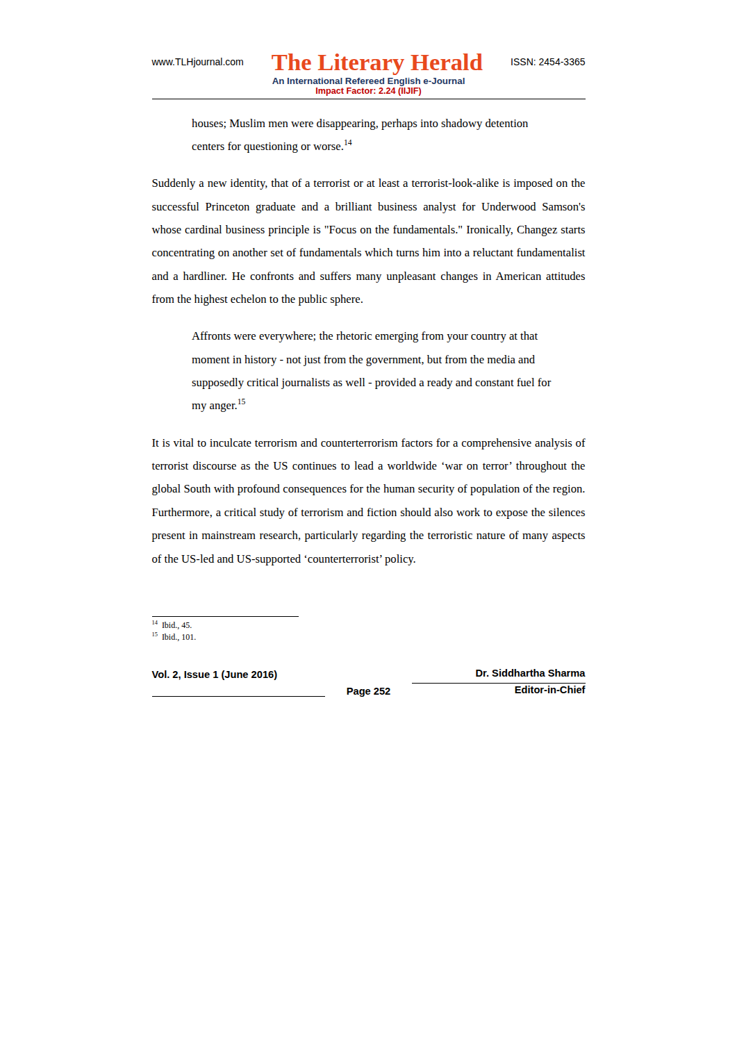www.TLHjournal.com
The Literary Herald
ISSN: 2454-3365
An International Refereed English e-Journal
Impact Factor: 2.24 (IIJIF)
houses; Muslim men were disappearing, perhaps into shadowy detention centers for questioning or worse.14
Suddenly a new identity, that of a terrorist or at least a terrorist-look-alike is imposed on the successful Princeton graduate and a brilliant business analyst for Underwood Samson's whose cardinal business principle is "Focus on the fundamentals." Ironically, Changez starts concentrating on another set of fundamentals which turns him into a reluctant fundamentalist and a hardliner. He confronts and suffers many unpleasant changes in American attitudes from the highest echelon to the public sphere.
Affronts were everywhere; the rhetoric emerging from your country at that moment in history - not just from the government, but from the media and supposedly critical journalists as well - provided a ready and constant fuel for my anger.15
It is vital to inculcate terrorism and counterterrorism factors for a comprehensive analysis of terrorist discourse as the US continues to lead a worldwide ‘war on terror’ throughout the global South with profound consequences for the human security of population of the region. Furthermore, a critical study of terrorism and fiction should also work to expose the silences present in mainstream research, particularly regarding the terroristic nature of many aspects of the US-led and US-supported ‘counterterrorist’ policy.
14 Ibid., 45.
15 Ibid., 101.
Vol. 2, Issue 1 (June 2016)
Dr. Siddhartha Sharma
Page 252
Editor-in-Chief